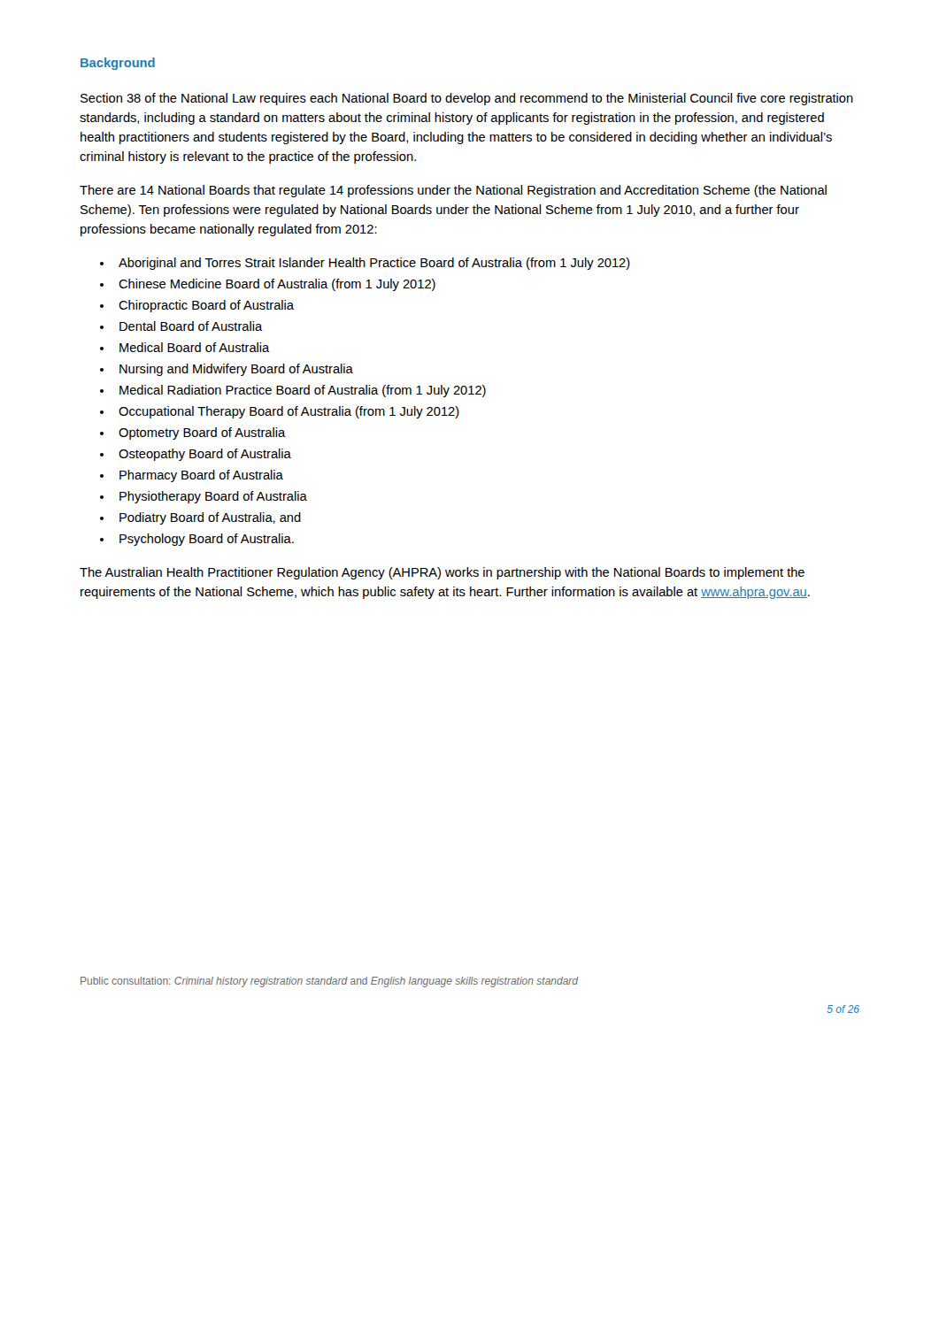Background
Section 38 of the National Law requires each National Board to develop and recommend to the Ministerial Council five core registration standards, including a standard on matters about the criminal history of applicants for registration in the profession, and registered health practitioners and students registered by the Board, including the matters to be considered in deciding whether an individual’s criminal history is relevant to the practice of the profession.
There are 14 National Boards that regulate 14 professions under the National Registration and Accreditation Scheme (the National Scheme). Ten professions were regulated by National Boards under the National Scheme from 1 July 2010, and a further four professions became nationally regulated from 2012:
Aboriginal and Torres Strait Islander Health Practice Board of Australia (from 1 July 2012)
Chinese Medicine Board of Australia (from 1 July 2012)
Chiropractic Board of Australia
Dental Board of Australia
Medical Board of Australia
Nursing and Midwifery Board of Australia
Medical Radiation Practice Board of Australia (from 1 July 2012)
Occupational Therapy Board of Australia (from 1 July 2012)
Optometry Board of Australia
Osteopathy Board of Australia
Pharmacy Board of Australia
Physiotherapy Board of Australia
Podiatry Board of Australia, and
Psychology Board of Australia.
The Australian Health Practitioner Regulation Agency (AHPRA) works in partnership with the National Boards to implement the requirements of the National Scheme, which has public safety at its heart. Further information is available at www.ahpra.gov.au.
Public consultation: Criminal history registration standard and English language skills registration standard
5 of 26